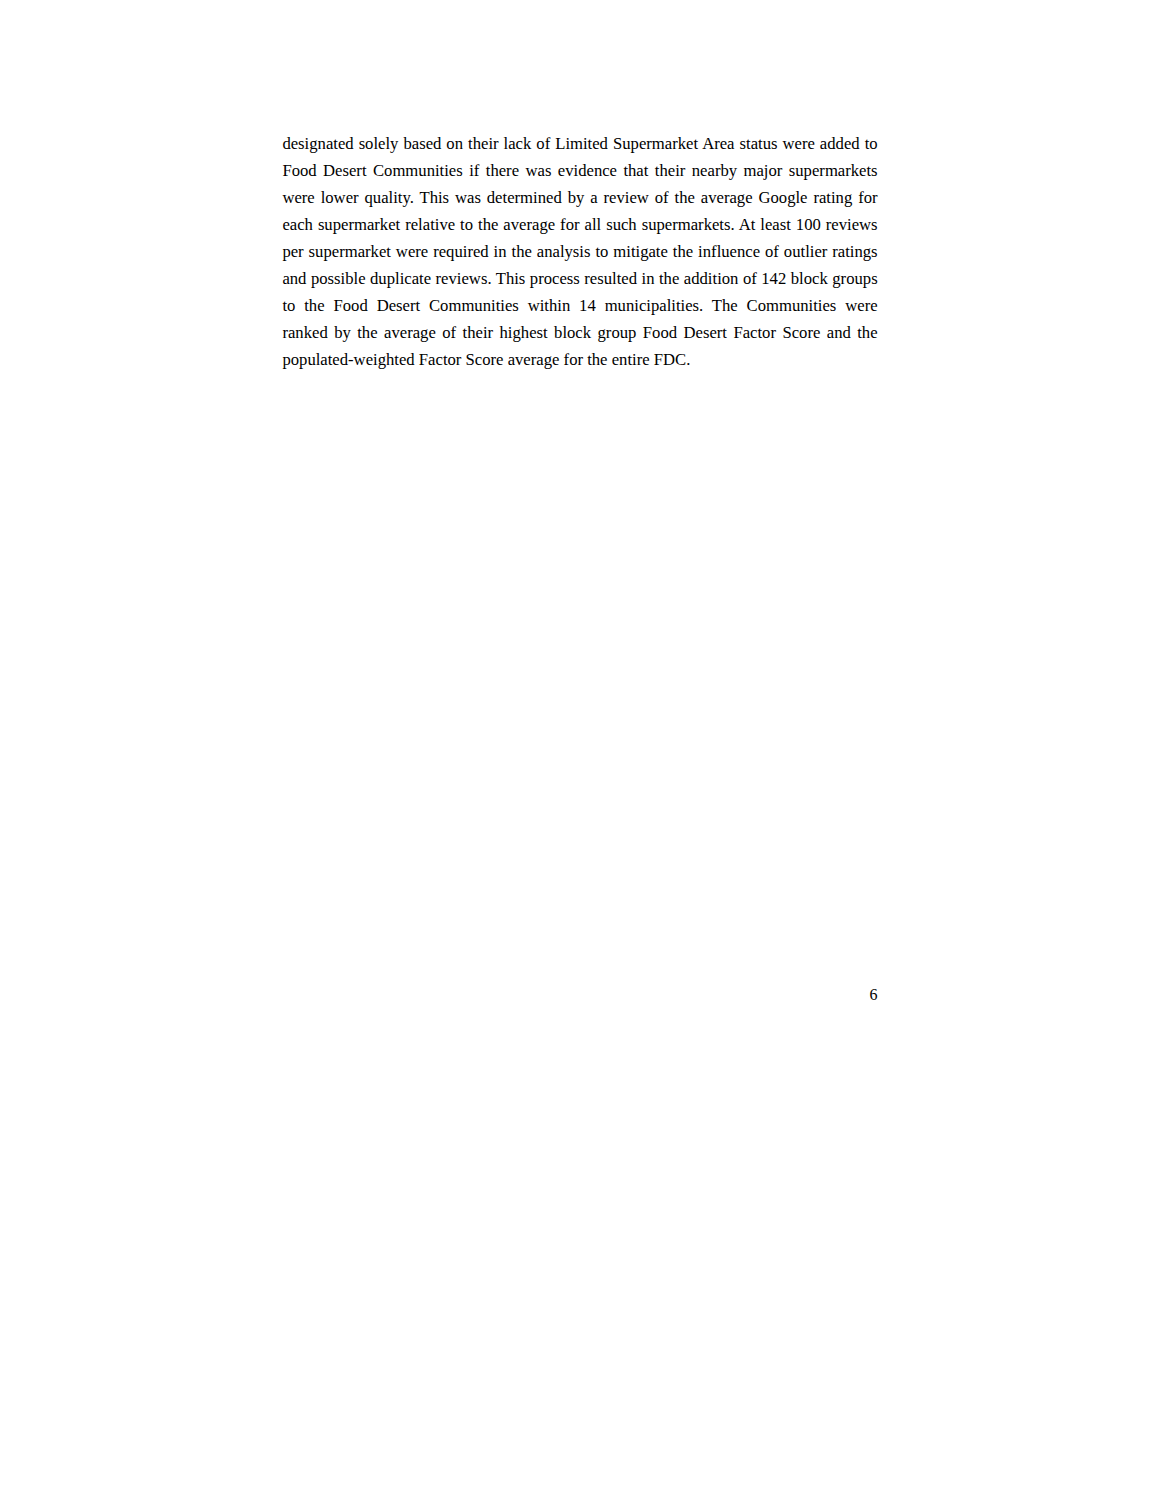designated solely based on their lack of Limited Supermarket Area status were added to Food Desert Communities if there was evidence that their nearby major supermarkets were lower quality. This was determined by a review of the average Google rating for each supermarket relative to the average for all such supermarkets. At least 100 reviews per supermarket were required in the analysis to mitigate the influence of outlier ratings and possible duplicate reviews. This process resulted in the addition of 142 block groups to the Food Desert Communities within 14 municipalities. The Communities were ranked by the average of their highest block group Food Desert Factor Score and the populated-weighted Factor Score average for the entire FDC.
6